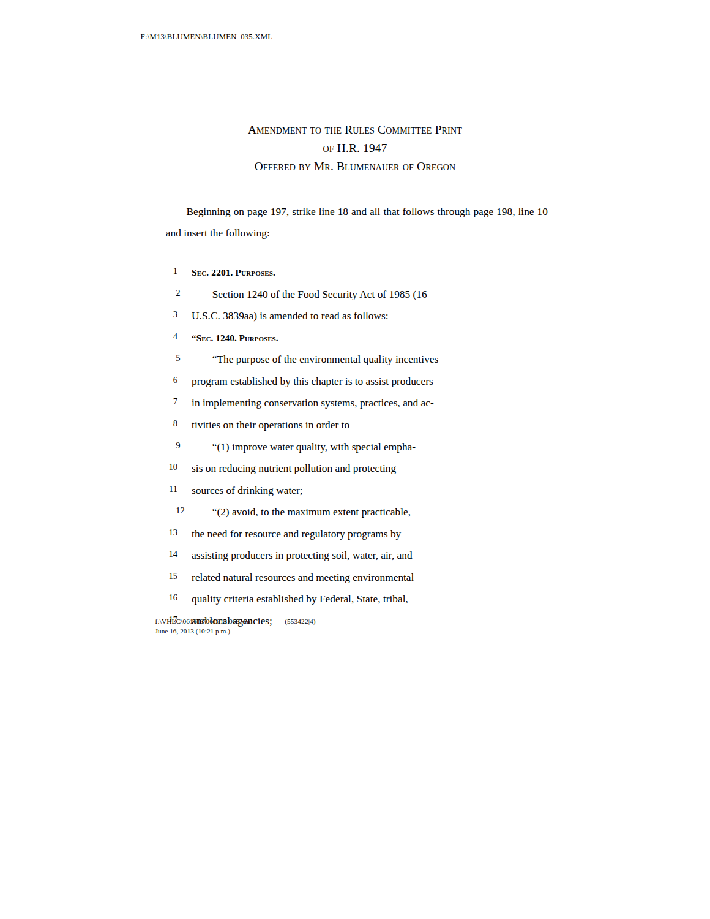F:\M13\BLUMEN\BLUMEN_035.XML
Amendment to the Rules Committee Print
of H.R. 1947
Offered by Mr. Blumenauer of Oregon
Beginning on page 197, strike line 18 and all that follows through page 198, line 10 and insert the following:
Sec. 2201. Purposes.
Section 1240 of the Food Security Act of 1985 (16
U.S.C. 3839aa) is amended to read as follows:
“Sec. 1240. Purposes.
“The purpose of the environmental quality incentives
program established by this chapter is to assist producers
in implementing conservation systems, practices, and ac-
tivities on their operations in order to—
“(1) improve water quality, with special empha-
sis on reducing nutrient pollution and protecting
sources of drinking water;
“(2) avoid, to the maximum extent practicable,
the need for resource and regulatory programs by
assisting producers in protecting soil, water, air, and
related natural resources and meeting environmental
quality criteria established by Federal, State, tribal,
and local agencies;
f:\VHLC\061613\061613.065.xml (553422|4)
June 16, 2013 (10:21 p.m.)